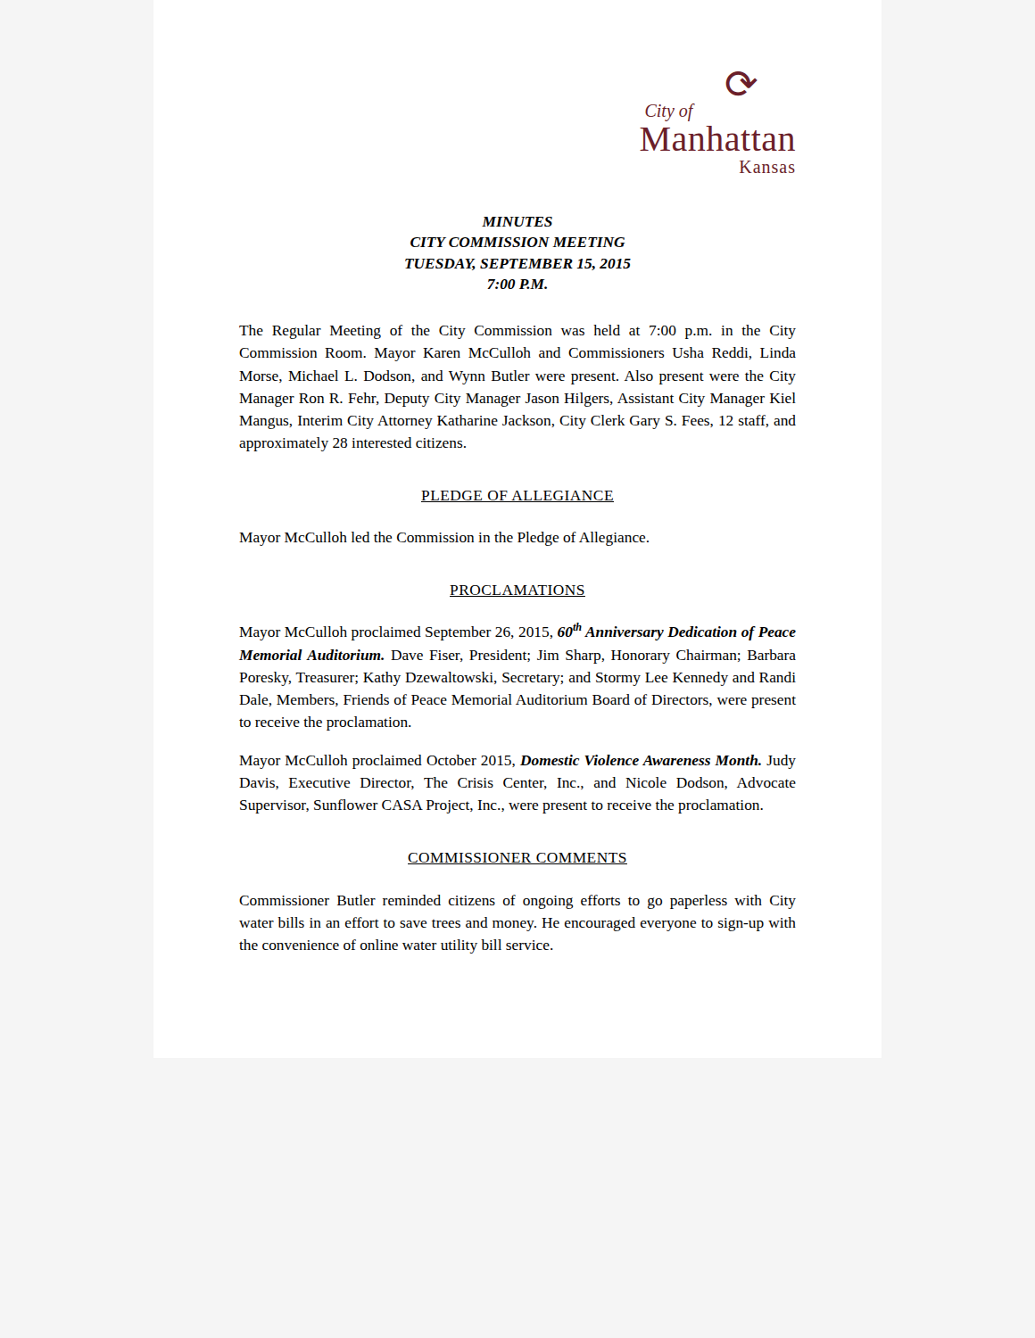⟳ City of Manhattan Kansas
MINUTES
CITY COMMISSION MEETING
TUESDAY, SEPTEMBER 15, 2015
7:00 P.M.
The Regular Meeting of the City Commission was held at 7:00 p.m. in the City Commission Room. Mayor Karen McCulloh and Commissioners Usha Reddi, Linda Morse, Michael L. Dodson, and Wynn Butler were present. Also present were the City Manager Ron R. Fehr, Deputy City Manager Jason Hilgers, Assistant City Manager Kiel Mangus, Interim City Attorney Katharine Jackson, City Clerk Gary S. Fees, 12 staff, and approximately 28 interested citizens.
PLEDGE OF ALLEGIANCE
Mayor McCulloh led the Commission in the Pledge of Allegiance.
PROCLAMATIONS
Mayor McCulloh proclaimed September 26, 2015, 60th Anniversary Dedication of Peace Memorial Auditorium. Dave Fiser, President; Jim Sharp, Honorary Chairman; Barbara Poresky, Treasurer; Kathy Dzewaltowski, Secretary; and Stormy Lee Kennedy and Randi Dale, Members, Friends of Peace Memorial Auditorium Board of Directors, were present to receive the proclamation.
Mayor McCulloh proclaimed October 2015, Domestic Violence Awareness Month. Judy Davis, Executive Director, The Crisis Center, Inc., and Nicole Dodson, Advocate Supervisor, Sunflower CASA Project, Inc., were present to receive the proclamation.
COMMISSIONER COMMENTS
Commissioner Butler reminded citizens of ongoing efforts to go paperless with City water bills in an effort to save trees and money. He encouraged everyone to sign-up with the convenience of online water utility bill service.